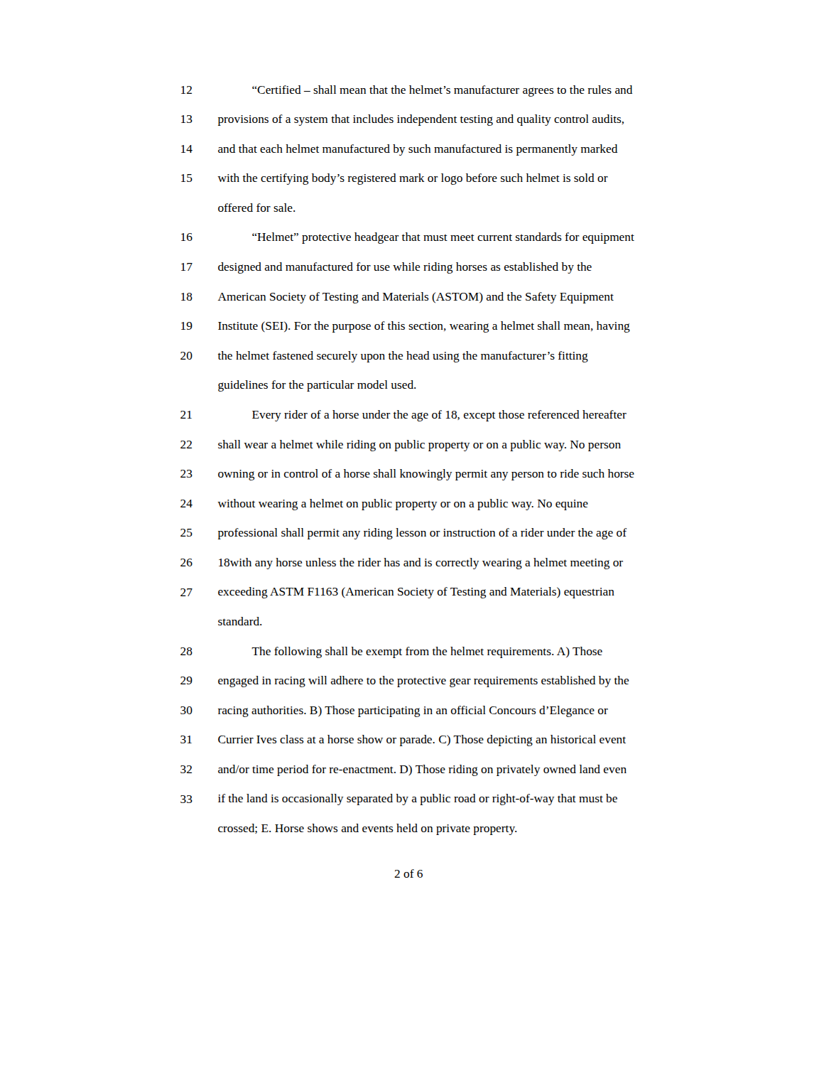12
13
14
15
“Certified – shall mean that the helmet’s manufacturer agrees to the rules and provisions of a system that includes independent testing and quality control audits, and that each helmet manufactured by such manufactured is permanently marked with the certifying body’s registered mark or logo before such helmet is sold or offered for sale.
16
17
18
19
20
“Helmet” protective headgear that must meet current standards for equipment designed and manufactured for use while riding horses as established by the American Society of Testing and Materials (ASTOM) and the Safety Equipment Institute (SEI). For the purpose of this section, wearing a helmet shall mean, having the helmet fastened securely upon the head using the manufacturer’s fitting guidelines for the particular model used.
21
22
23
24
25
26
27
Every rider of a horse under the age of 18, except those referenced hereafter shall wear a helmet while riding on public property or on a public way. No person owning or in control of a horse shall knowingly permit any person to ride such horse without wearing a helmet on public property or on a public way. No equine professional shall permit any riding lesson or instruction of a rider under the age of 18with any horse unless the rider has and is correctly wearing a helmet meeting or exceeding ASTM F1163 (American Society of Testing and Materials) equestrian standard.
28
29
30
31
32
33
The following shall be exempt from the helmet requirements. A) Those engaged in racing will adhere to the protective gear requirements established by the racing authorities. B) Those participating in an official Concours d’Elegance or Currier Ives class at a horse show or parade. C) Those depicting an historical event and/or time period for re-enactment. D) Those riding on privately owned land even if the land is occasionally separated by a public road or right-of-way that must be crossed; E. Horse shows and events held on private property.
2 of 6